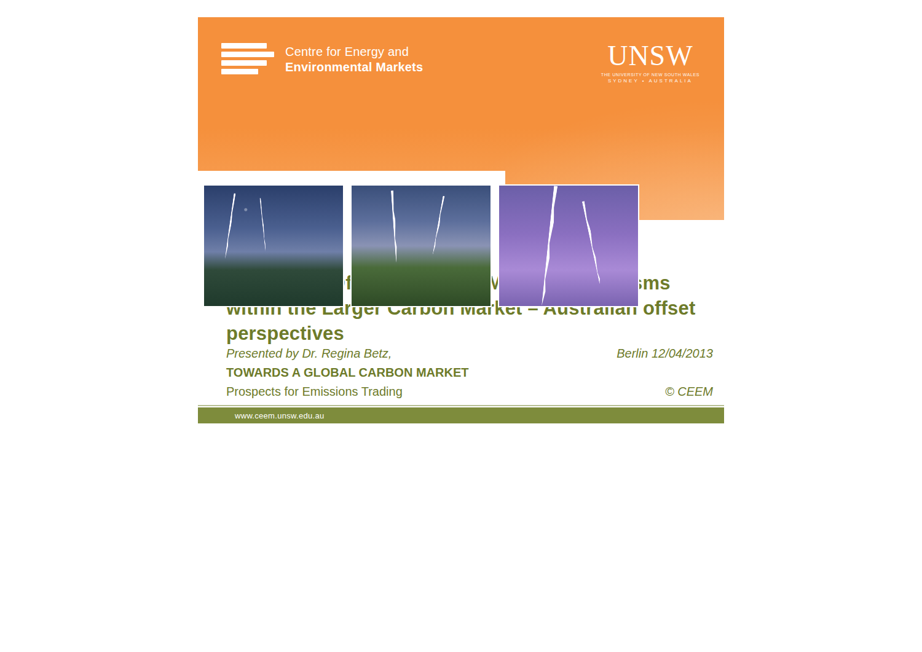Centre for Energy and
Environmental Markets
UNSW
THE UNIVERSITY OF NEW SOUTH WALES
SYDNEY • AUSTRALIA
Session A: Offsets and New Market Mechanisms within the Larger Carbon Market – Australian offset perspectives
Presented by Dr. Regina Betz, Berlin 12/04/2013
TOWARDS A GLOBAL CARBON MARKET
Prospects for Emissions Trading © CEEM
www.ceem.unsw.edu.au